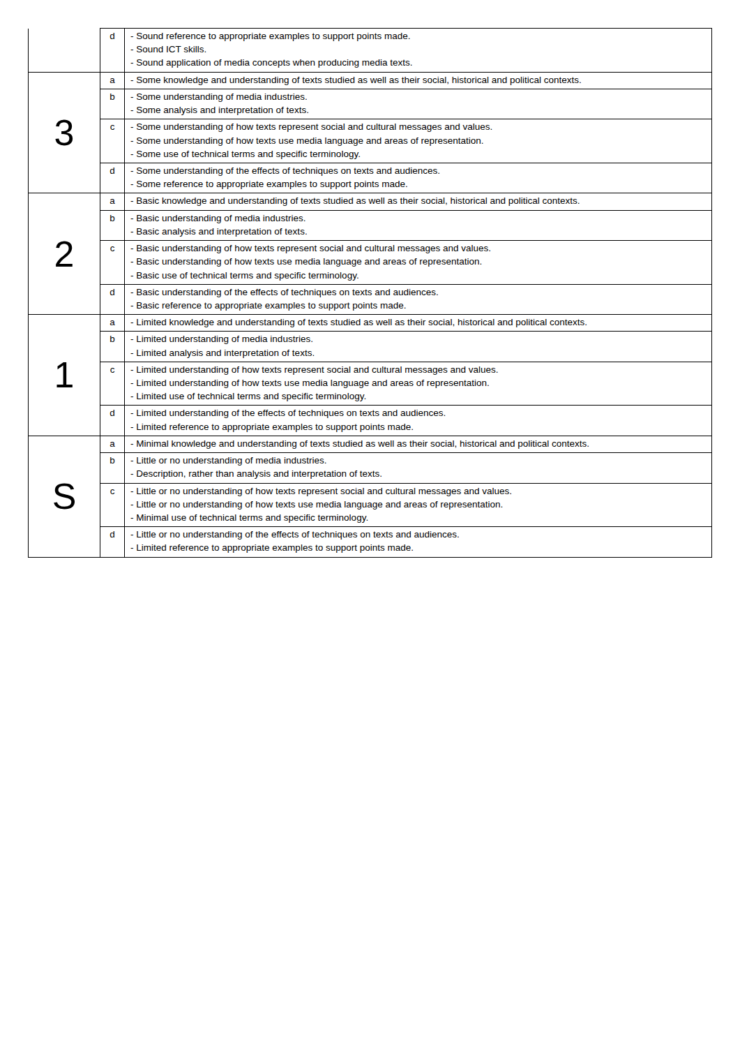| | d | - Sound reference to appropriate examples to support points made. - Sound ICT skills. - Sound application of media concepts when producing media texts. |
| 3 | a | - Some knowledge and understanding of texts studied as well as their social, historical and political contexts. |
| b | - Some understanding of media industries. - Some analysis and interpretation of texts. |
| c | - Some understanding of how texts represent social and cultural messages and values. - Some understanding of how texts use media language and areas of representation. - Some use of technical terms and specific terminology. |
| d | - Some understanding of the effects of techniques on texts and audiences. - Some reference to appropriate examples to support points made. |
| 2 | a | - Basic knowledge and understanding of texts studied as well as their social, historical and political contexts. |
| b | - Basic understanding of media industries. - Basic analysis and interpretation of texts. |
| c | - Basic understanding of how texts represent social and cultural messages and values. - Basic understanding of how texts use media language and areas of representation. - Basic use of technical terms and specific terminology. |
| d | - Basic understanding of the effects of techniques on texts and audiences. - Basic reference to appropriate examples to support points made. |
| 1 | a | - Limited knowledge and understanding of texts studied as well as their social, historical and political contexts. |
| b | - Limited understanding of media industries. - Limited analysis and interpretation of texts. |
| c | - Limited understanding of how texts represent social and cultural messages and values. - Limited understanding of how texts use media language and areas of representation. - Limited use of technical terms and specific terminology. |
| d | - Limited understanding of the effects of techniques on texts and audiences. - Limited reference to appropriate examples to support points made. |
| S | a | - Minimal knowledge and understanding of texts studied as well as their social, historical and political contexts. |
| b | - Little or no understanding of media industries. - Description, rather than analysis and interpretation of texts. |
| c | - Little or no understanding of how texts represent social and cultural messages and values. - Little or no understanding of how texts use media language and areas of representation. - Minimal use of technical terms and specific terminology. |
| d | - Little or no understanding of the effects of techniques on texts and audiences. - Limited reference to appropriate examples to support points made. |